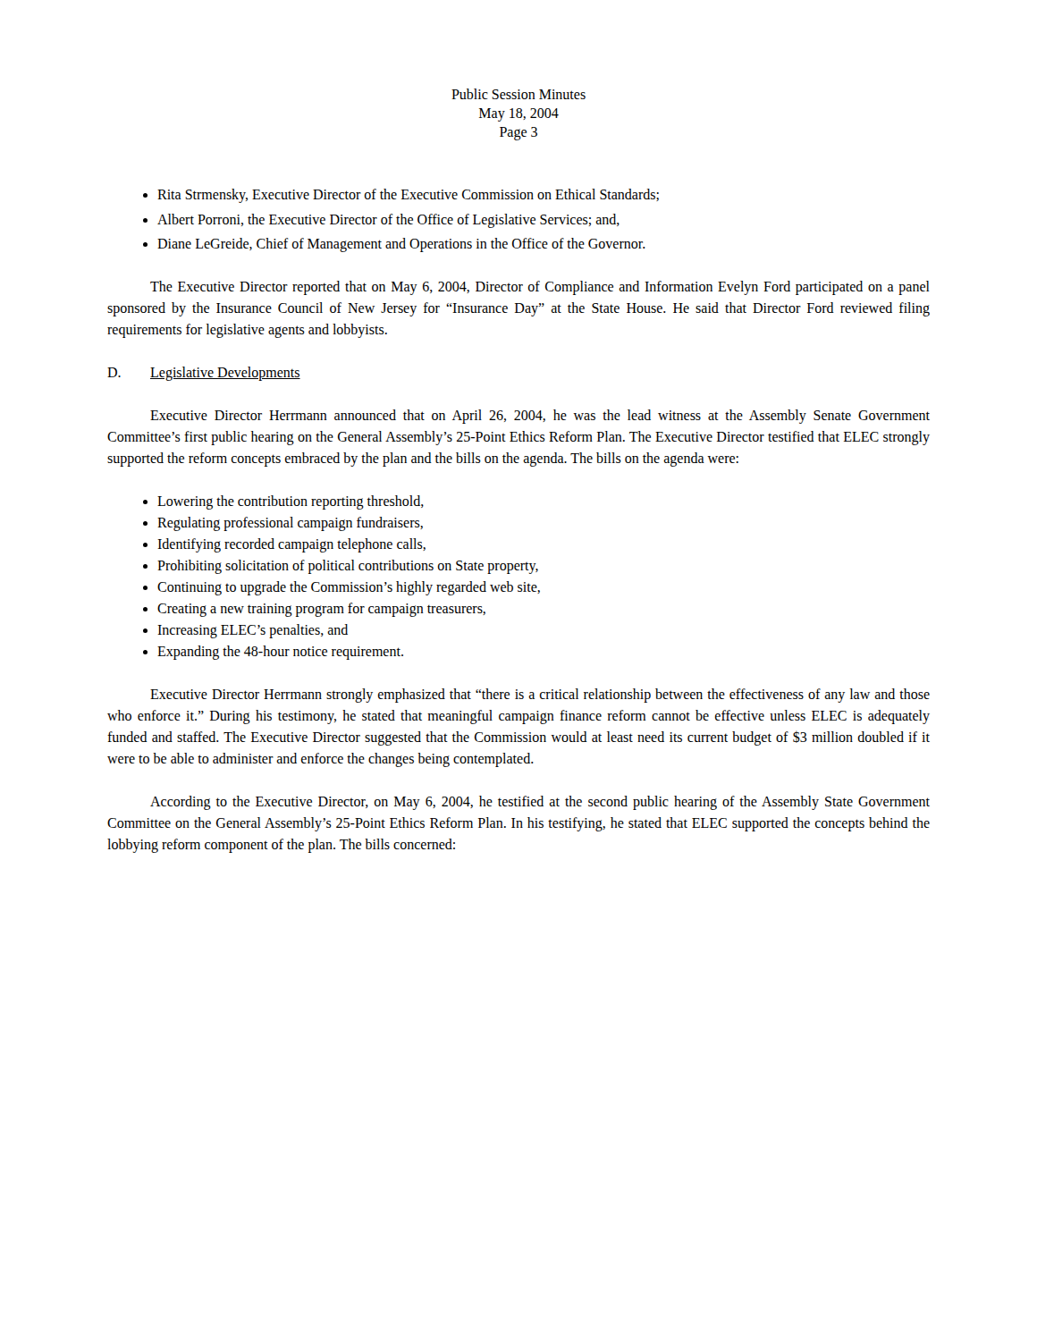Public Session Minutes
May 18, 2004
Page 3
Rita Strmensky, Executive Director of the Executive Commission on Ethical Standards;
Albert Porroni, the Executive Director of the Office of Legislative Services; and,
Diane LeGreide, Chief of Management and Operations in the Office of the Governor.
The Executive Director reported that on May 6, 2004, Director of Compliance and Information Evelyn Ford participated on a panel sponsored by the Insurance Council of New Jersey for “Insurance Day” at the State House. He said that Director Ford reviewed filing requirements for legislative agents and lobbyists.
D. Legislative Developments
Executive Director Herrmann announced that on April 26, 2004, he was the lead witness at the Assembly Senate Government Committee’s first public hearing on the General Assembly’s 25-Point Ethics Reform Plan. The Executive Director testified that ELEC strongly supported the reform concepts embraced by the plan and the bills on the agenda. The bills on the agenda were:
Lowering the contribution reporting threshold,
Regulating professional campaign fundraisers,
Identifying recorded campaign telephone calls,
Prohibiting solicitation of political contributions on State property,
Continuing to upgrade the Commission’s highly regarded web site,
Creating a new training program for campaign treasurers,
Increasing ELEC’s penalties, and
Expanding the 48-hour notice requirement.
Executive Director Herrmann strongly emphasized that “there is a critical relationship between the effectiveness of any law and those who enforce it.” During his testimony, he stated that meaningful campaign finance reform cannot be effective unless ELEC is adequately funded and staffed. The Executive Director suggested that the Commission would at least need its current budget of $3 million doubled if it were to be able to administer and enforce the changes being contemplated.
According to the Executive Director, on May 6, 2004, he testified at the second public hearing of the Assembly State Government Committee on the General Assembly’s 25-Point Ethics Reform Plan. In his testifying, he stated that ELEC supported the concepts behind the lobbying reform component of the plan. The bills concerned: